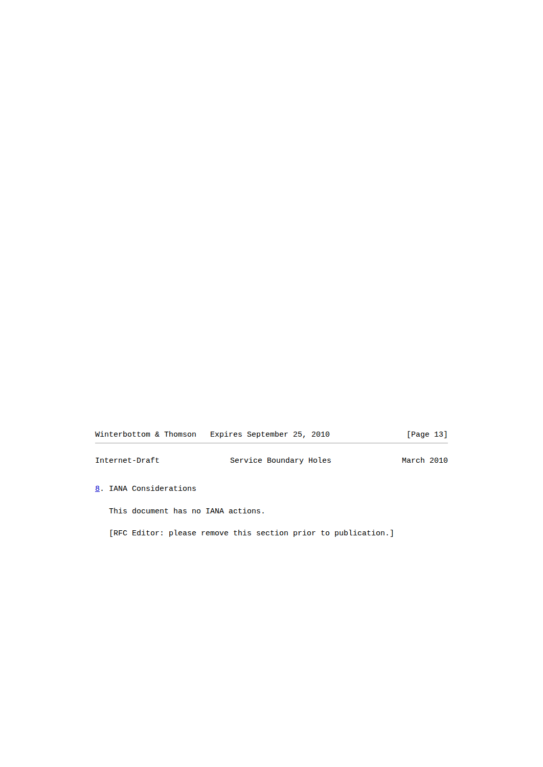Winterbottom & Thomson Expires September 25, 2010 [Page 13]
Internet-Draft Service Boundary Holes March 2010
8. IANA Considerations
This document has no IANA actions.
[RFC Editor: please remove this section prior to publication.]